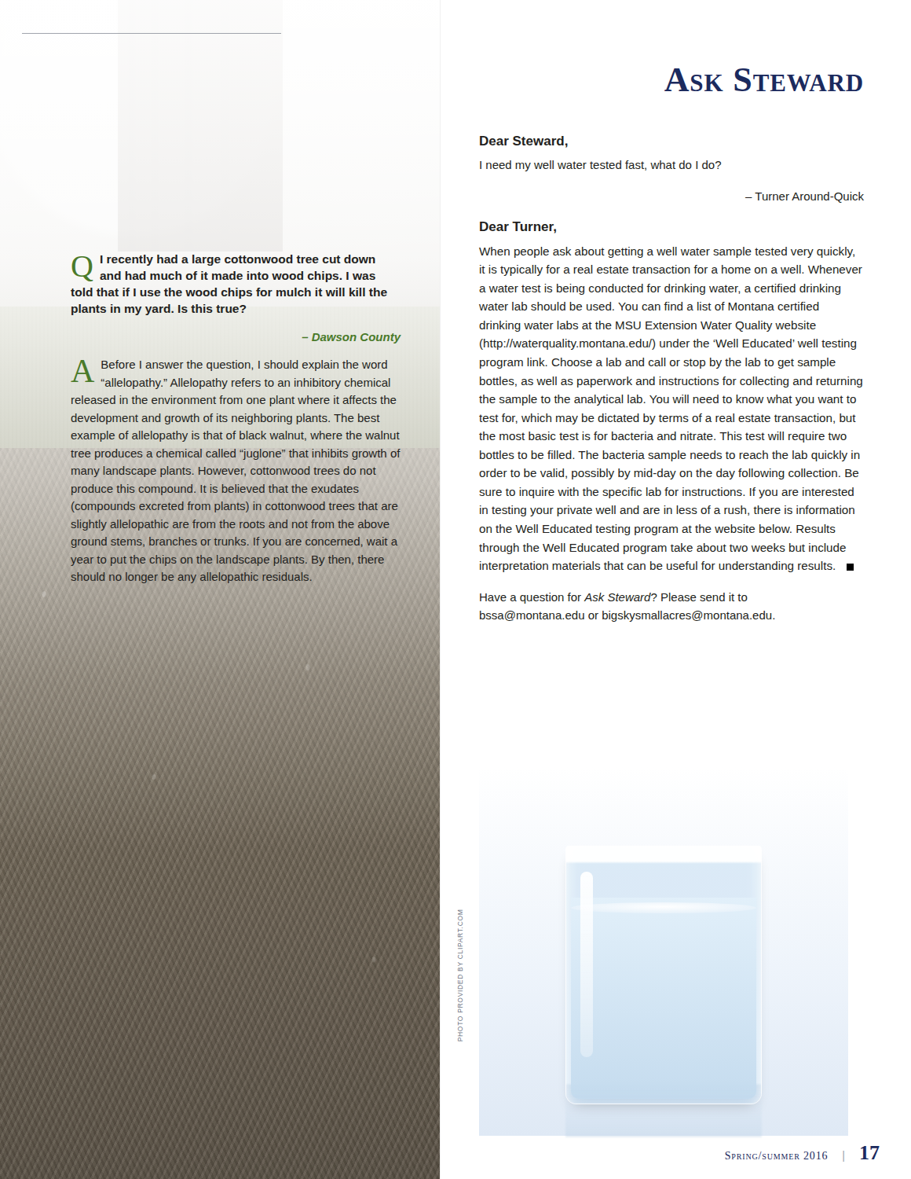Q I recently had a large cottonwood tree cut down and had much of it made into wood chips. I was told that if I use the wood chips for mulch it will kill the plants in my yard. Is this true?
– Dawson County
A Before I answer the question, I should explain the word “allelopathy.” Allelopathy refers to an inhibitory chemical released in the environment from one plant where it affects the development and growth of its neighboring plants. The best example of allelopathy is that of black walnut, where the walnut tree produces a chemical called “juglone” that inhibits growth of many landscape plants. However, cottonwood trees do not produce this compound. It is believed that the exudates (compounds excreted from plants) in cottonwood trees that are slightly allelopathic are from the roots and not from the above ground stems, branches or trunks. If you are concerned, wait a year to put the chips on the landscape plants. By then, there should no longer be any allelopathic residuals.
Ask Steward
Dear Steward,
I need my well water tested fast, what do I do?
– Turner Around-Quick
Dear Turner,
When people ask about getting a well water sample tested very quickly, it is typically for a real estate transaction for a home on a well. Whenever a water test is being conducted for drinking water, a certified drinking water lab should be used. You can find a list of Montana certified drinking water labs at the MSU Extension Water Quality website (http://waterquality.montana.edu/) under the ‘Well Educated’ well testing program link. Choose a lab and call or stop by the lab to get sample bottles, as well as paperwork and instructions for collecting and returning the sample to the analytical lab. You will need to know what you want to test for, which may be dictated by terms of a real estate transaction, but the most basic test is for bacteria and nitrate. This test will require two bottles to be filled. The bacteria sample needs to reach the lab quickly in order to be valid, possibly by mid-day on the day following collection. Be sure to inquire with the specific lab for instructions. If you are interested in testing your private well and are in less of a rush, there is information on the Well Educated testing program at the website below. Results through the Well Educated program take about two weeks but include interpretation materials that can be useful for understanding results.
Have a question for Ask Steward? Please send it to
bssa@montana.edu or bigskysmallacres@montana.edu.
PHOTO PROVIDED BY CLIPART.COM
Spring/summer 2016 | 17